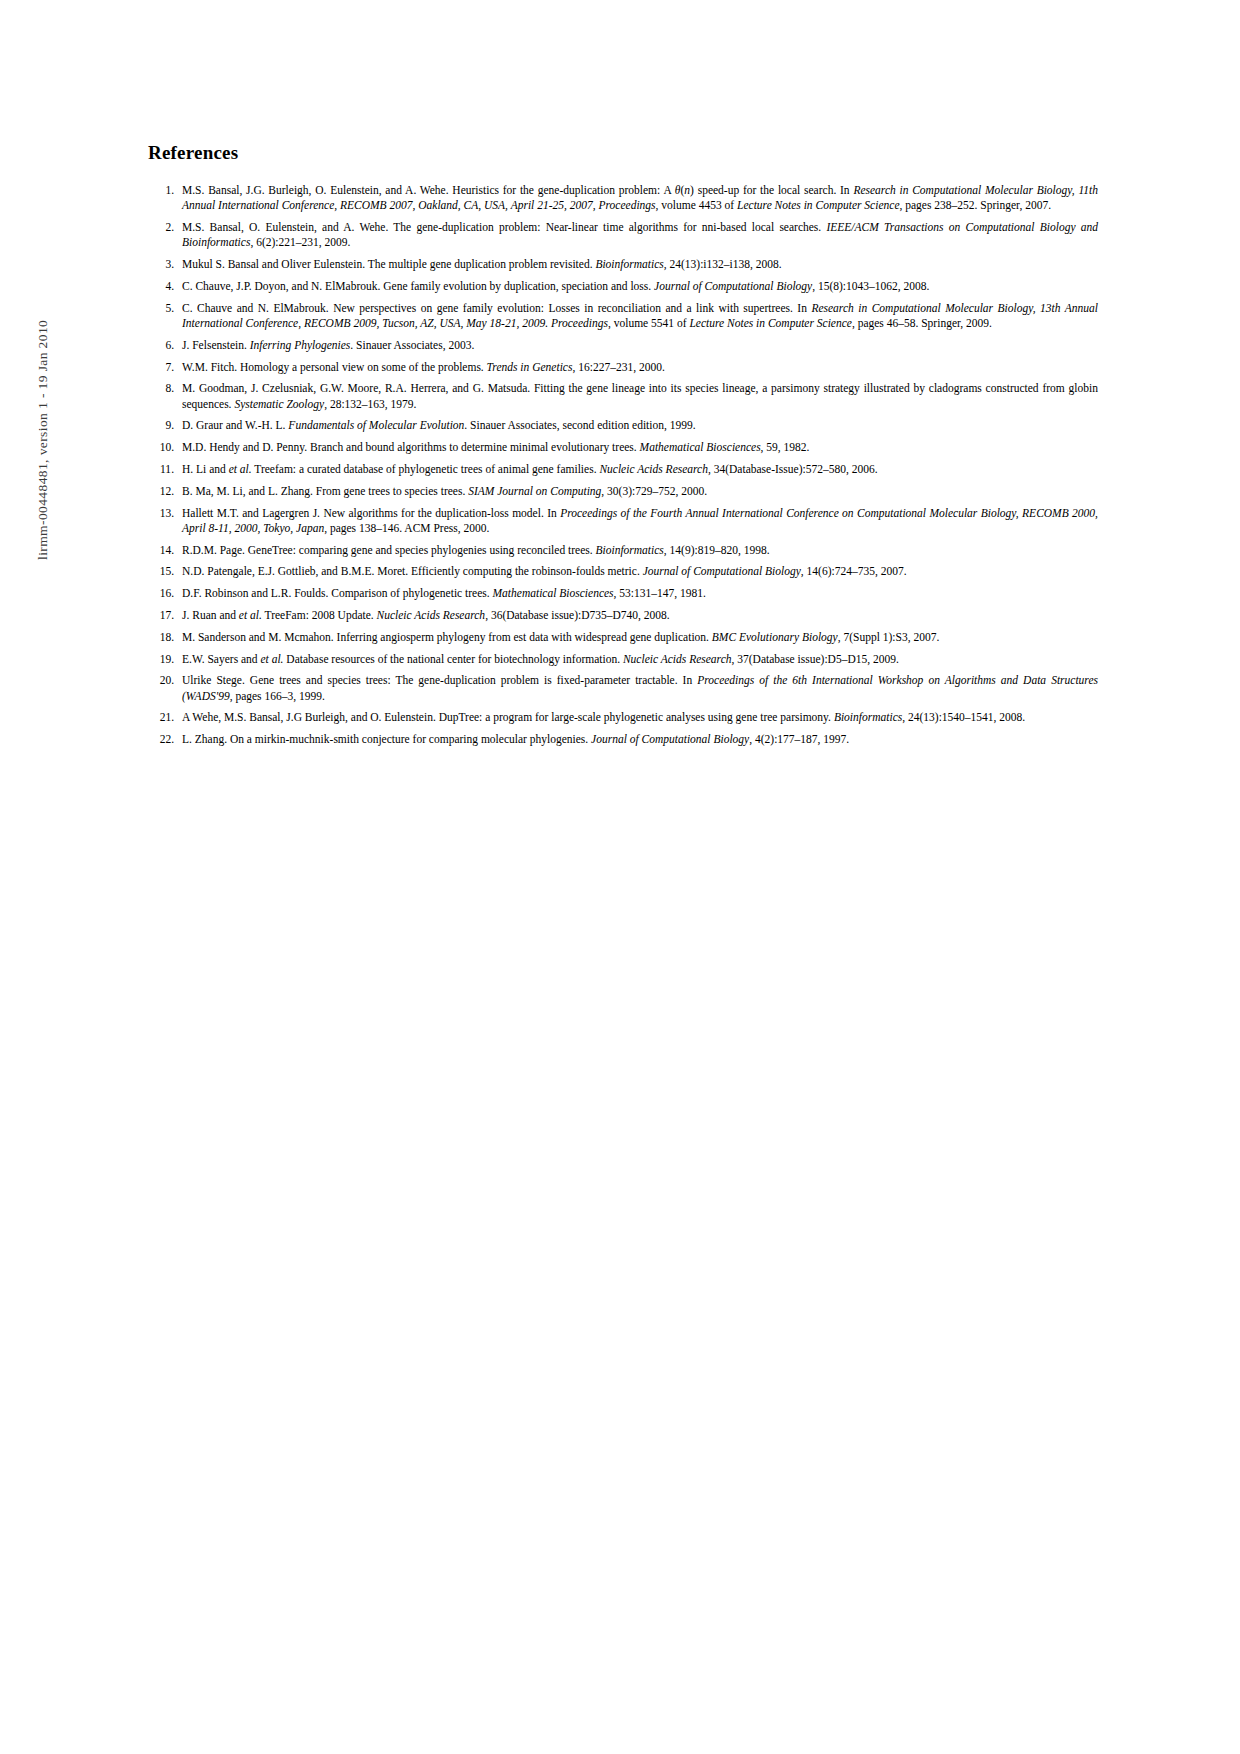lirmm-00448481, version 1 - 19 Jan 2010
References
M.S. Bansal, J.G. Burleigh, O. Eulenstein, and A. Wehe. Heuristics for the gene-duplication problem: A θ(n) speed-up for the local search. In Research in Computational Molecular Biology, 11th Annual International Conference, RECOMB 2007, Oakland, CA, USA, April 21-25, 2007, Proceedings, volume 4453 of Lecture Notes in Computer Science, pages 238–252. Springer, 2007.
M.S. Bansal, O. Eulenstein, and A. Wehe. The gene-duplication problem: Near-linear time algorithms for nni-based local searches. IEEE/ACM Transactions on Computational Biology and Bioinformatics, 6(2):221–231, 2009.
Mukul S. Bansal and Oliver Eulenstein. The multiple gene duplication problem revisited. Bioinformatics, 24(13):i132–i138, 2008.
C. Chauve, J.P. Doyon, and N. ElMabrouk. Gene family evolution by duplication, speciation and loss. Journal of Computational Biology, 15(8):1043–1062, 2008.
C. Chauve and N. ElMabrouk. New perspectives on gene family evolution: Losses in reconciliation and a link with supertrees. In Research in Computational Molecular Biology, 13th Annual International Conference, RECOMB 2009, Tucson, AZ, USA, May 18-21, 2009. Proceedings, volume 5541 of Lecture Notes in Computer Science, pages 46–58. Springer, 2009.
J. Felsenstein. Inferring Phylogenies. Sinauer Associates, 2003.
W.M. Fitch. Homology a personal view on some of the problems. Trends in Genetics, 16:227–231, 2000.
M. Goodman, J. Czelusniak, G.W. Moore, R.A. Herrera, and G. Matsuda. Fitting the gene lineage into its species lineage, a parsimony strategy illustrated by cladograms constructed from globin sequences. Systematic Zoology, 28:132–163, 1979.
D. Graur and W.-H. L. Fundamentals of Molecular Evolution. Sinauer Associates, second edition edition, 1999.
M.D. Hendy and D. Penny. Branch and bound algorithms to determine minimal evolutionary trees. Mathematical Biosciences, 59, 1982.
H. Li and et al. Treefam: a curated database of phylogenetic trees of animal gene families. Nucleic Acids Research, 34(Database-Issue):572–580, 2006.
B. Ma, M. Li, and L. Zhang. From gene trees to species trees. SIAM Journal on Computing, 30(3):729–752, 2000.
Hallett M.T. and Lagergren J. New algorithms for the duplication-loss model. In Proceedings of the Fourth Annual International Conference on Computational Molecular Biology, RECOMB 2000, April 8-11, 2000, Tokyo, Japan, pages 138–146. ACM Press, 2000.
R.D.M. Page. GeneTree: comparing gene and species phylogenies using reconciled trees. Bioinformatics, 14(9):819–820, 1998.
N.D. Patengale, E.J. Gottlieb, and B.M.E. Moret. Efficiently computing the robinson-foulds metric. Journal of Computational Biology, 14(6):724–735, 2007.
D.F. Robinson and L.R. Foulds. Comparison of phylogenetic trees. Mathematical Biosciences, 53:131–147, 1981.
J. Ruan and et al. TreeFam: 2008 Update. Nucleic Acids Research, 36(Database issue):D735–D740, 2008.
M. Sanderson and M. Mcmahon. Inferring angiosperm phylogeny from est data with widespread gene duplication. BMC Evolutionary Biology, 7(Suppl 1):S3, 2007.
E.W. Sayers and et al. Database resources of the national center for biotechnology information. Nucleic Acids Research, 37(Database issue):D5–D15, 2009.
Ulrike Stege. Gene trees and species trees: The gene-duplication problem is fixed-parameter tractable. In Proceedings of the 6th International Workshop on Algorithms and Data Structures (WADS'99, pages 166–3, 1999.
A Wehe, M.S. Bansal, J.G Burleigh, and O. Eulenstein. DupTree: a program for large-scale phylogenetic analyses using gene tree parsimony. Bioinformatics, 24(13):1540–1541, 2008.
L. Zhang. On a mirkin-muchnik-smith conjecture for comparing molecular phylogenies. Journal of Computational Biology, 4(2):177–187, 1997.